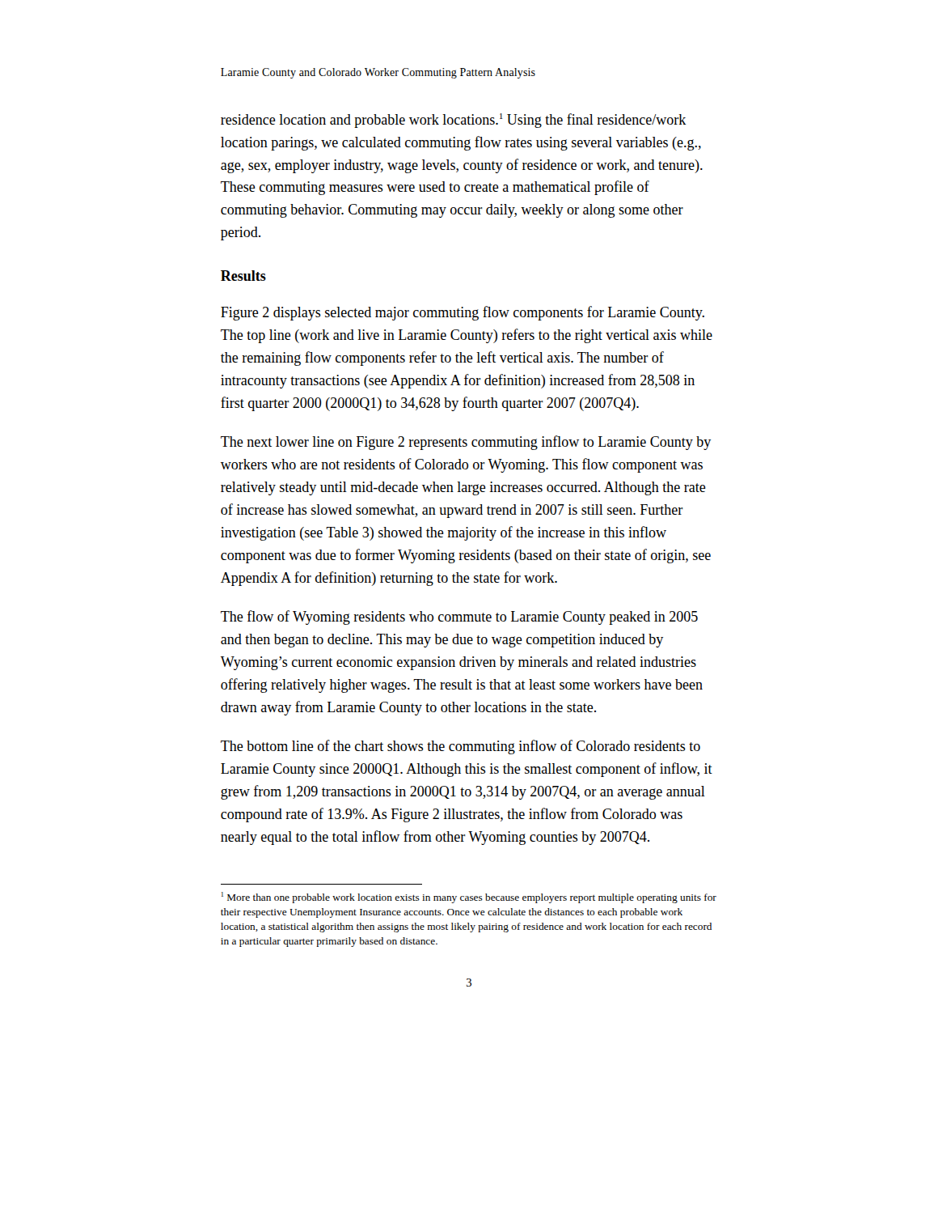Laramie County and Colorado Worker Commuting Pattern Analysis
residence location and probable work locations.1 Using the final residence/work location parings, we calculated commuting flow rates using several variables (e.g., age, sex, employer industry, wage levels, county of residence or work, and tenure). These commuting measures were used to create a mathematical profile of commuting behavior. Commuting may occur daily, weekly or along some other period.
Results
Figure 2 displays selected major commuting flow components for Laramie County. The top line (work and live in Laramie County) refers to the right vertical axis while the remaining flow components refer to the left vertical axis. The number of intracounty transactions (see Appendix A for definition) increased from 28,508 in first quarter 2000 (2000Q1) to 34,628 by fourth quarter 2007 (2007Q4).
The next lower line on Figure 2 represents commuting inflow to Laramie County by workers who are not residents of Colorado or Wyoming. This flow component was relatively steady until mid-decade when large increases occurred. Although the rate of increase has slowed somewhat, an upward trend in 2007 is still seen. Further investigation (see Table 3) showed the majority of the increase in this inflow component was due to former Wyoming residents (based on their state of origin, see Appendix A for definition) returning to the state for work.
The flow of Wyoming residents who commute to Laramie County peaked in 2005 and then began to decline. This may be due to wage competition induced by Wyoming’s current economic expansion driven by minerals and related industries offering relatively higher wages. The result is that at least some workers have been drawn away from Laramie County to other locations in the state.
The bottom line of the chart shows the commuting inflow of Colorado residents to Laramie County since 2000Q1. Although this is the smallest component of inflow, it grew from 1,209 transactions in 2000Q1 to 3,314 by 2007Q4, or an average annual compound rate of 13.9%. As Figure 2 illustrates, the inflow from Colorado was nearly equal to the total inflow from other Wyoming counties by 2007Q4.
1 More than one probable work location exists in many cases because employers report multiple operating units for their respective Unemployment Insurance accounts. Once we calculate the distances to each probable work location, a statistical algorithm then assigns the most likely pairing of residence and work location for each record in a particular quarter primarily based on distance.
3